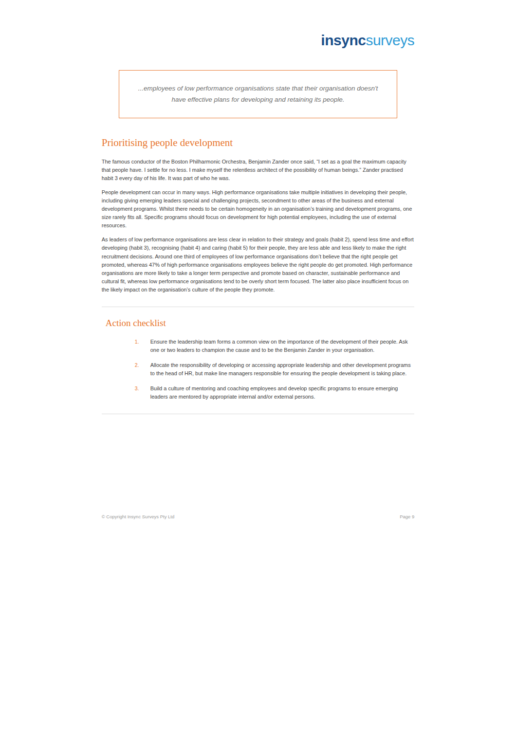insync surveys
...employees of low performance organisations state that their organisation doesn't have effective plans for developing and retaining its people.
Prioritising people development
The famous conductor of the Boston Philharmonic Orchestra, Benjamin Zander once said, “I set as a goal the maximum capacity that people have. I settle for no less. I make myself the relentless architect of the possibility of human beings.” Zander practised habit 3 every day of his life. It was part of who he was.
People development can occur in many ways. High performance organisations take multiple initiatives in developing their people, including giving emerging leaders special and challenging projects, secondment to other areas of the business and external development programs. Whilst there needs to be certain homogeneity in an organisation’s training and development programs, one size rarely fits all. Specific programs should focus on development for high potential employees, including the use of external resources.
As leaders of low performance organisations are less clear in relation to their strategy and goals (habit 2), spend less time and effort developing (habit 3), recognising (habit 4) and caring (habit 5) for their people, they are less able and less likely to make the right recruitment decisions. Around one third of employees of low performance organisations don’t believe that the right people get promoted, whereas 47% of high performance organisations employees believe the right people do get promoted. High performance organisations are more likely to take a longer term perspective and promote based on character, sustainable performance and cultural fit, whereas low performance organisations tend to be overly short term focused. The latter also place insufficient focus on the likely impact on the organisation’s culture of the people they promote.
Action checklist
Ensure the leadership team forms a common view on the importance of the development of their people. Ask one or two leaders to champion the cause and to be the Benjamin Zander in your organisation.
Allocate the responsibility of developing or accessing appropriate leadership and other development programs to the head of HR, but make line managers responsible for ensuring the people development is taking place.
Build a culture of mentoring and coaching employees and develop specific programs to ensure emerging leaders are mentored by appropriate internal and/or external persons.
© Copyright Insync Surveys Pty Ltd Page 9